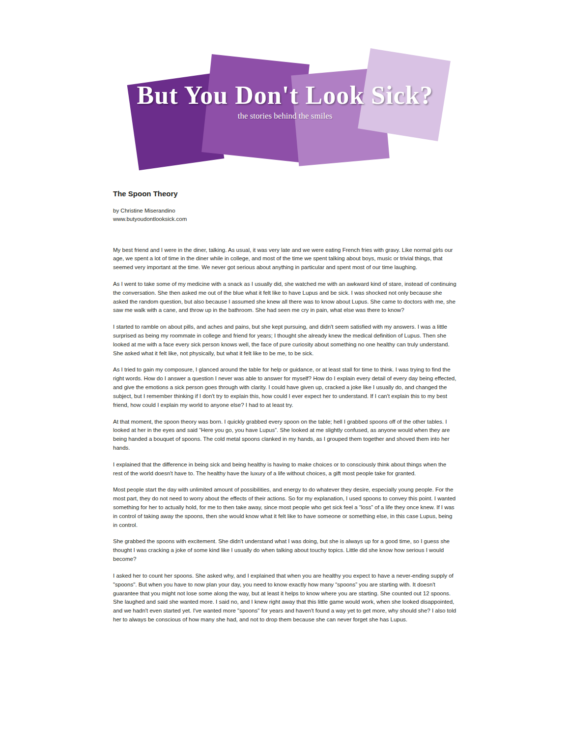But You Don't Look Sick?
the stories behind the smiles
The Spoon Theory
by Christine Miserandino
www.butyoudontlooksick.com
My best friend and I were in the diner, talking. As usual, it was very late and we were eating French fries with gravy. Like normal girls our age, we spent a lot of time in the diner while in college, and most of the time we spent talking about boys, music or trivial things, that seemed very important at the time. We never got serious about anything in particular and spent most of our time laughing.
As I went to take some of my medicine with a snack as I usually did, she watched me with an awkward kind of stare, instead of continuing the conversation. She then asked me out of the blue what it felt like to have Lupus and be sick. I was shocked not only because she asked the random question, but also because I assumed she knew all there was to know about Lupus. She came to doctors with me, she saw me walk with a cane, and throw up in the bathroom. She had seen me cry in pain, what else was there to know?
I started to ramble on about pills, and aches and pains, but she kept pursuing, and didn't seem satisfied with my answers. I was a little surprised as being my roommate in college and friend for years; I thought she already knew the medical definition of Lupus. Then she looked at me with a face every sick person knows well, the face of pure curiosity about something no one healthy can truly understand. She asked what it felt like, not physically, but what it felt like to be me, to be sick.
As I tried to gain my composure, I glanced around the table for help or guidance, or at least stall for time to think. I was trying to find the right words. How do I answer a question I never was able to answer for myself? How do I explain every detail of every day being effected, and give the emotions a sick person goes through with clarity. I could have given up, cracked a joke like I usually do, and changed the subject, but I remember thinking if I don't try to explain this, how could I ever expect her to understand. If I can't explain this to my best friend, how could I explain my world to anyone else? I had to at least try.
At that moment, the spoon theory was born. I quickly grabbed every spoon on the table; hell I grabbed spoons off of the other tables. I looked at her in the eyes and said “Here you go, you have Lupus”. She looked at me slightly confused, as anyone would when they are being handed a bouquet of spoons. The cold metal spoons clanked in my hands, as I grouped them together and shoved them into her hands.
I explained that the difference in being sick and being healthy is having to make choices or to consciously think about things when the rest of the world doesn't have to. The healthy have the luxury of a life without choices, a gift most people take for granted.
Most people start the day with unlimited amount of possibilities, and energy to do whatever they desire, especially young people. For the most part, they do not need to worry about the effects of their actions. So for my explanation, I used spoons to convey this point. I wanted something for her to actually hold, for me to then take away, since most people who get sick feel a “loss” of a life they once knew. If I was in control of taking away the spoons, then she would know what it felt like to have someone or something else, in this case Lupus, being in control.
She grabbed the spoons with excitement. She didn't understand what I was doing, but she is always up for a good time, so I guess she thought I was cracking a joke of some kind like I usually do when talking about touchy topics. Little did she know how serious I would become?
I asked her to count her spoons. She asked why, and I explained that when you are healthy you expect to have a never-ending supply of "spoons". But when you have to now plan your day, you need to know exactly how many “spoons” you are starting with. It doesn't guarantee that you might not lose some along the way, but at least it helps to know where you are starting. She counted out 12 spoons. She laughed and said she wanted more. I said no, and I knew right away that this little game would work, when she looked disappointed, and we hadn't even started yet. I've wanted more "spoons" for years and haven't found a way yet to get more, why should she? I also told her to always be conscious of how many she had, and not to drop them because she can never forget she has Lupus.